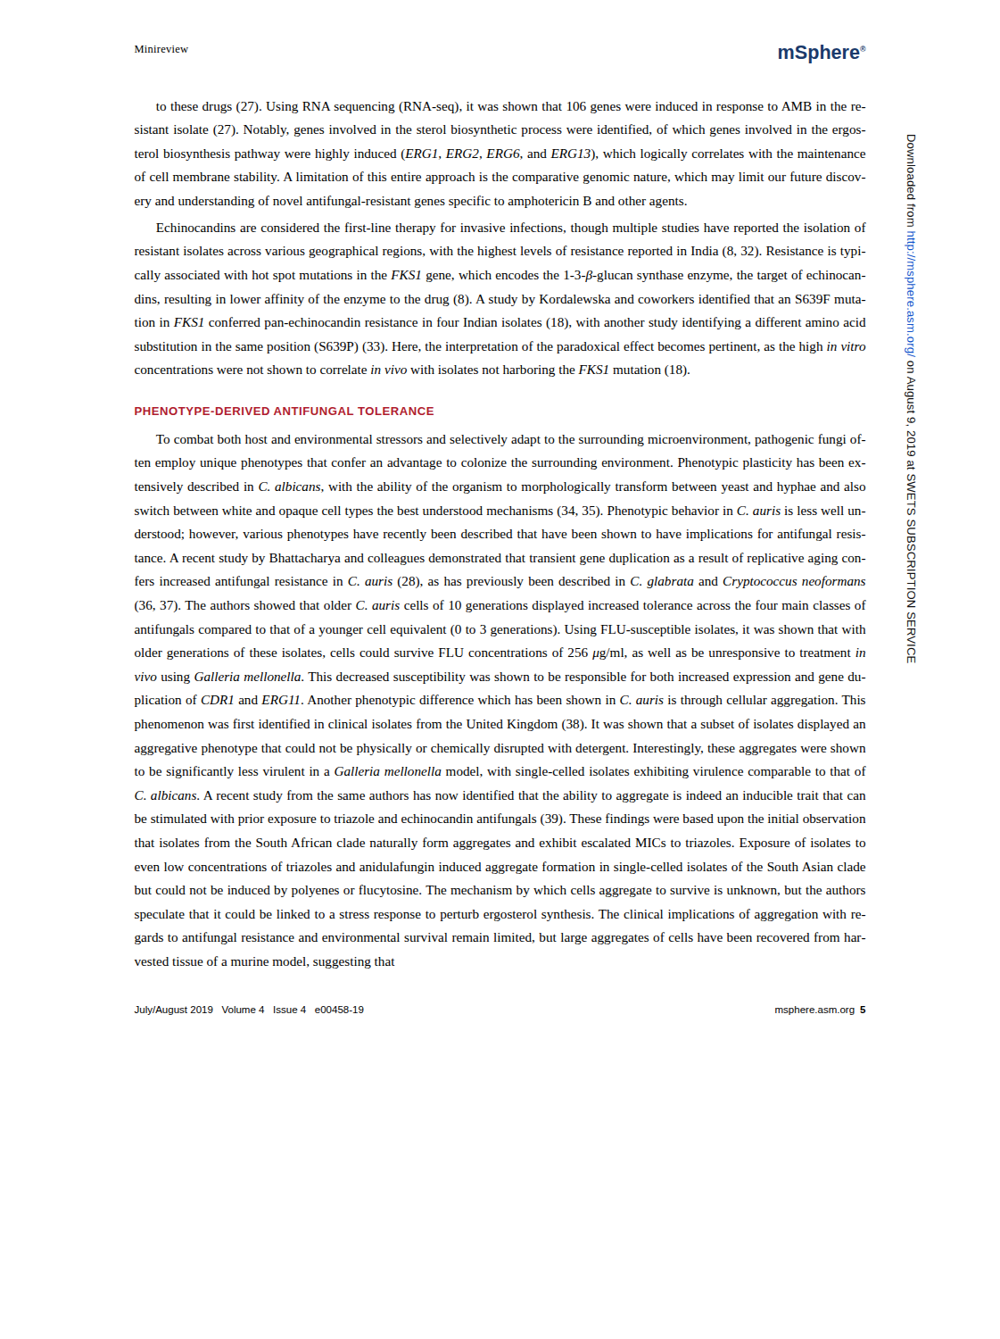Minireview
mSphere®
Downloaded from http://msphere.asm.org/ on August 9, 2019 at SWETS SUBSCRIPTION SERVICE
to these drugs (27). Using RNA sequencing (RNA-seq), it was shown that 106 genes were induced in response to AMB in the resistant isolate (27). Notably, genes involved in the sterol biosynthetic process were identified, of which genes involved in the ergosterol biosynthesis pathway were highly induced (ERG1, ERG2, ERG6, and ERG13), which logically correlates with the maintenance of cell membrane stability. A limitation of this entire approach is the comparative genomic nature, which may limit our future discovery and understanding of novel antifungal-resistant genes specific to amphotericin B and other agents.
Echinocandins are considered the first-line therapy for invasive infections, though multiple studies have reported the isolation of resistant isolates across various geographical regions, with the highest levels of resistance reported in India (8, 32). Resistance is typically associated with hot spot mutations in the FKS1 gene, which encodes the 1-3-β-glucan synthase enzyme, the target of echinocandins, resulting in lower affinity of the enzyme to the drug (8). A study by Kordalewska and coworkers identified that an S639F mutation in FKS1 conferred pan-echinocandin resistance in four Indian isolates (18), with another study identifying a different amino acid substitution in the same position (S639P) (33). Here, the interpretation of the paradoxical effect becomes pertinent, as the high in vitro concentrations were not shown to correlate in vivo with isolates not harboring the FKS1 mutation (18).
Phenotype-derived antifungal tolerance
To combat both host and environmental stressors and selectively adapt to the surrounding microenvironment, pathogenic fungi often employ unique phenotypes that confer an advantage to colonize the surrounding environment. Phenotypic plasticity has been extensively described in C. albicans, with the ability of the organism to morphologically transform between yeast and hyphae and also switch between white and opaque cell types the best understood mechanisms (34, 35). Phenotypic behavior in C. auris is less well understood; however, various phenotypes have recently been described that have been shown to have implications for antifungal resistance. A recent study by Bhattacharya and colleagues demonstrated that transient gene duplication as a result of replicative aging confers increased antifungal resistance in C. auris (28), as has previously been described in C. glabrata and Cryptococcus neoformans (36, 37). The authors showed that older C. auris cells of 10 generations displayed increased tolerance across the four main classes of antifungals compared to that of a younger cell equivalent (0 to 3 generations). Using FLU-susceptible isolates, it was shown that with older generations of these isolates, cells could survive FLU concentrations of 256 μg/ml, as well as be unresponsive to treatment in vivo using Galleria mellonella. This decreased susceptibility was shown to be responsible for both increased expression and gene duplication of CDR1 and ERG11. Another phenotypic difference which has been shown in C. auris is through cellular aggregation. This phenomenon was first identified in clinical isolates from the United Kingdom (38). It was shown that a subset of isolates displayed an aggregative phenotype that could not be physically or chemically disrupted with detergent. Interestingly, these aggregates were shown to be significantly less virulent in a Galleria mellonella model, with single-celled isolates exhibiting virulence comparable to that of C. albicans. A recent study from the same authors has now identified that the ability to aggregate is indeed an inducible trait that can be stimulated with prior exposure to triazole and echinocandin antifungals (39). These findings were based upon the initial observation that isolates from the South African clade naturally form aggregates and exhibit escalated MICs to triazoles. Exposure of isolates to even low concentrations of triazoles and anidulafungin induced aggregate formation in single-celled isolates of the South Asian clade but could not be induced by polyenes or flucytosine. The mechanism by which cells aggregate to survive is unknown, but the authors speculate that it could be linked to a stress response to perturb ergosterol synthesis. The clinical implications of aggregation with regards to antifungal resistance and environmental survival remain limited, but large aggregates of cells have been recovered from harvested tissue of a murine model, suggesting that
July/August 2019 Volume 4 Issue 4 e00458-19
msphere.asm.org5